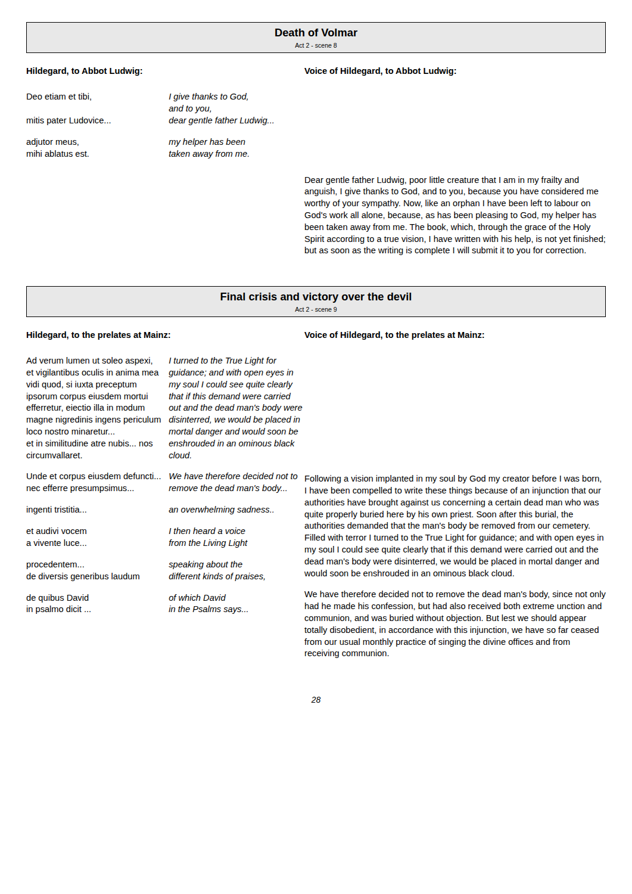Death of Volmar Act 2 - scene 8
| Hildegard, to Abbot Ludwig: / Deo etiam et tibi, mitis pater Ludovice... / I give thanks to God, and to you, dear gentle father Ludwig... / / adjutor meus, mihi ablatus est. / my helper has been taken away from me. / | Voice of Hildegard, to Abbot Ludwig: Dear gentle father Ludwig, poor little creature that I am in my frailty and anguish, I give thanks to God, and to you, because you have considered me worthy of your sympathy. Now, like an orphan I have been left to labour on God's work all alone, because, as has been pleasing to God, my helper has been taken away from me. The book, which, through the grace of the Holy Spirit according to a true vision, I have written with his help, is not yet finished; but as soon as the writing is complete I will submit it to you for correction. |
Final crisis and victory over the devil Act 2 - scene 9
| Hildegard, to the prelates at Mainz: / Ad verum lumen ut soleo aspexi, et vigilantibus oculis in anima mea vidi quod, si iuxta preceptum ipsorum corpus eiusdem mortui efferretur, eiectio illa in modum magne nigredinis ingens periculum loco nostro minaretur... et in similitudine atre nubis... nos circumvallaret. / I turned to the True Light for guidance; and with open eyes in my soul I could see quite clearly that if this demand were carried out and the dead man's body were disinterred, we would be placed in mortal danger and would soon be enshrouded in an ominous black cloud. / / Unde et corpus eiusdem defuncti... nec efferre presumpsimus... / We have therefore decided not to remove the dead man's body... / / ingenti tristitia... / an overwhelming sadness.. / / et audivi vocem a vivente luce... / I then heard a voice from the Living Light / / procedentem... de diversis generibus laudum / speaking about the different kinds of praises, / / de quibus David in psalmo dicit ... / of which David in the Psalms says... / | Voice of Hildegard, to the prelates at Mainz: Following a vision implanted in my soul by God my creator before I was born, I have been compelled to write these things because of an injunction that our authorities have brought against us concerning a certain dead man who was quite properly buried here by his own priest. Soon after this burial, the authorities demanded that the man's body be removed from our cemetery. Filled with terror I turned to the True Light for guidance; and with open eyes in my soul I could see quite clearly that if this demand were carried out and the dead man's body were disinterred, we would be placed in mortal danger and would soon be enshrouded in an ominous black cloud. We have therefore decided not to remove the dead man's body, since not only had he made his confession, but had also received both extreme unction and communion, and was buried without objection. But lest we should appear totally disobedient, in accordance with this injunction, we have so far ceased from our usual monthly practice of singing the divine offices and from receiving communion. |
28